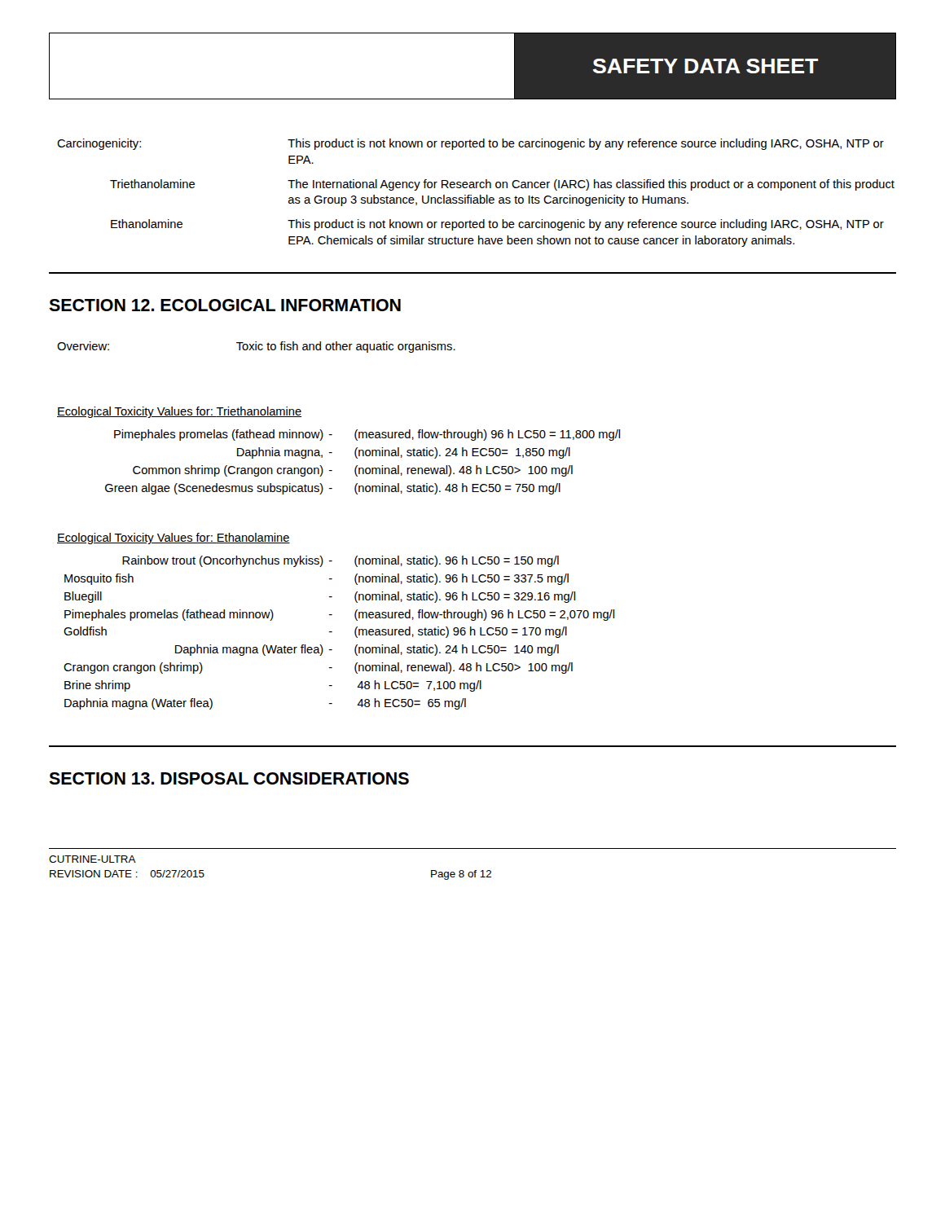SAFETY DATA SHEET
| Carcinogenicity: | This product is not known or reported to be carcinogenic by any reference source including IARC, OSHA, NTP or EPA. |
| Triethanolamine | The International Agency for Research on Cancer (IARC) has classified this product or a component of this product as a Group 3 substance, Unclassifiable as to Its Carcinogenicity to Humans. |
| Ethanolamine | This product is not known or reported to be carcinogenic by any reference source including IARC, OSHA, NTP or EPA. Chemicals of similar structure have been shown not to cause cancer in laboratory animals. |
SECTION 12. ECOLOGICAL INFORMATION
| Overview: | Toxic to fish and other aquatic organisms. |
Ecological Toxicity Values for: Triethanolamine
| Pimephales promelas (fathead minnow) | - | (measured, flow-through) 96 h LC50 = 11,800 mg/l |
| Daphnia magna, | - | (nominal, static). 24 h EC50= 1,850 mg/l |
| Common shrimp (Crangon crangon) | - | (nominal, renewal). 48 h LC50> 100 mg/l |
| Green algae (Scenedesmus subspicatus) | - | (nominal, static). 48 h EC50 = 750 mg/l |
Ecological Toxicity Values for: Ethanolamine
| Rainbow trout (Oncorhynchus mykiss) | - | (nominal, static). 96 h LC50 = 150 mg/l |
| Mosquito fish | - | (nominal, static). 96 h LC50 = 337.5 mg/l |
| Bluegill | - | (nominal, static). 96 h LC50 = 329.16 mg/l |
| Pimephales promelas (fathead minnow) | - | (measured, flow-through) 96 h LC50 = 2,070 mg/l |
| Goldfish | - | (measured, static) 96 h LC50 = 170 mg/l |
| Daphnia magna (Water flea) | - | (nominal, static). 24 h LC50= 140 mg/l |
| Crangon crangon (shrimp) | - | (nominal, renewal). 48 h LC50> 100 mg/l |
| Brine shrimp | - | 48 h LC50= 7,100 mg/l |
| Daphnia magna (Water flea) | - | 48 h EC50= 65 mg/l |
SECTION 13. DISPOSAL CONSIDERATIONS
CUTRINE-ULTRA
REVISION DATE : 05/27/2015 Page 8 of 12